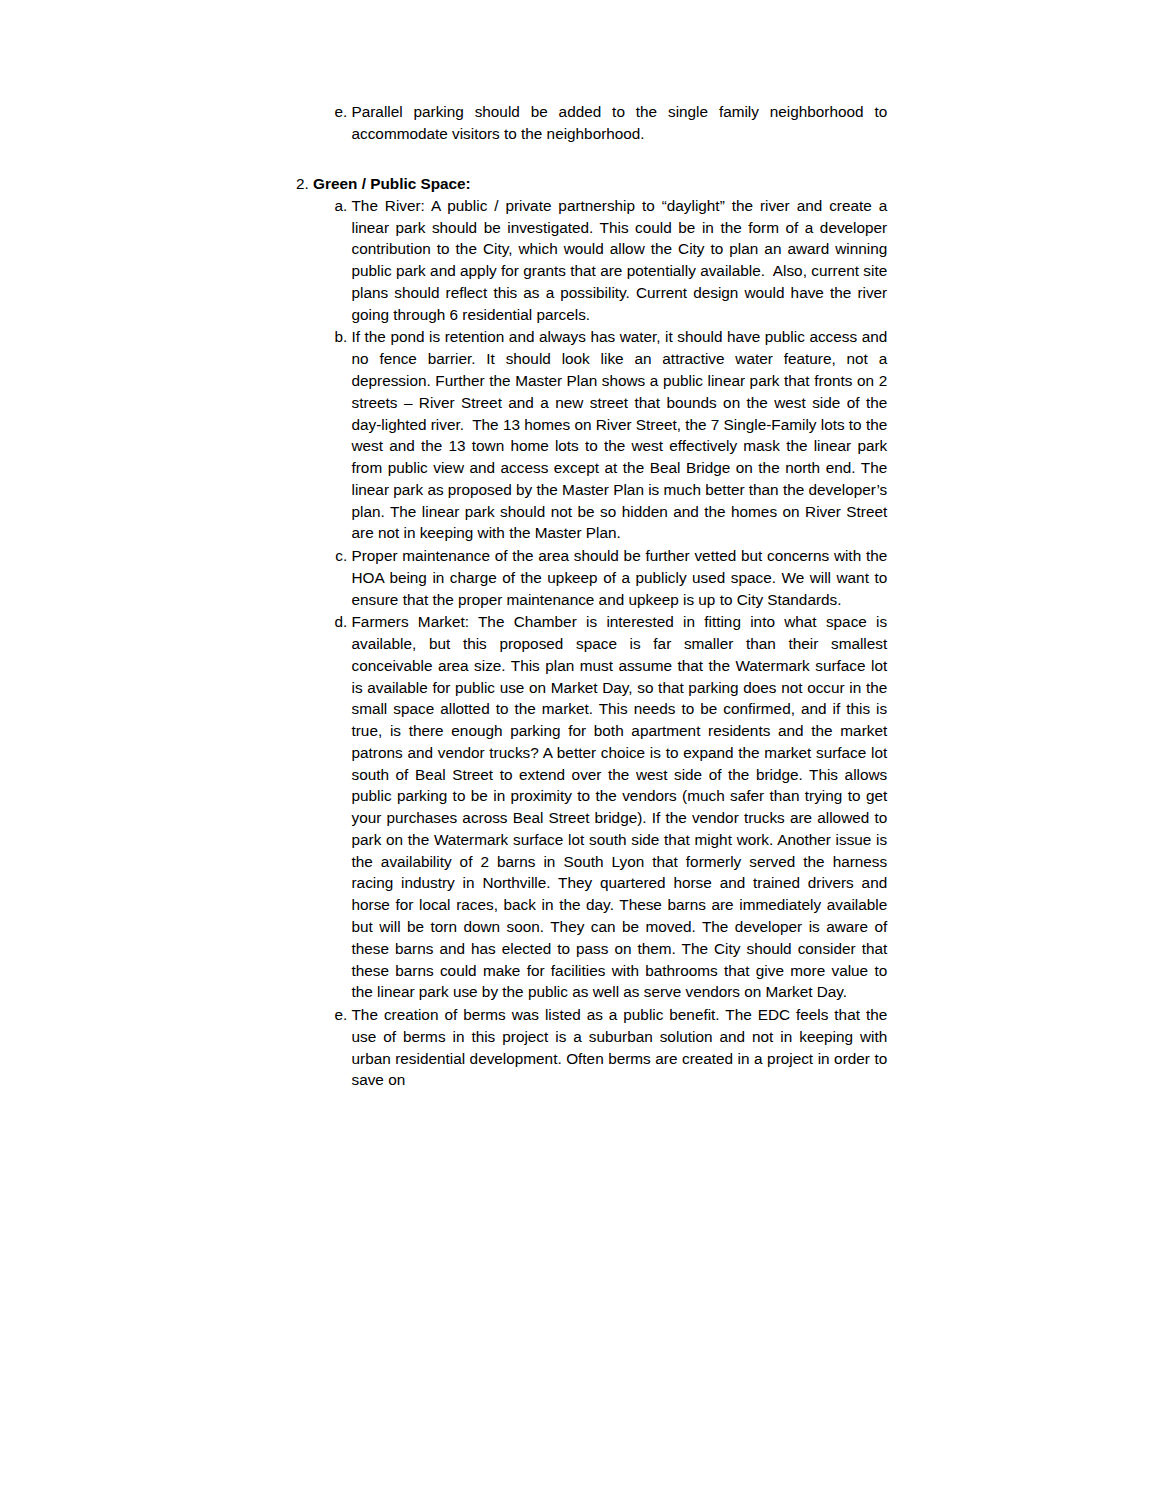Parallel parking should be added to the single family neighborhood to accommodate visitors to the neighborhood.
Green / Public Space:
The River: A public / private partnership to “daylight” the river and create a linear park should be investigated. This could be in the form of a developer contribution to the City, which would allow the City to plan an award winning public park and apply for grants that are potentially available. Also, current site plans should reflect this as a possibility. Current design would have the river going through 6 residential parcels.
If the pond is retention and always has water, it should have public access and no fence barrier. It should look like an attractive water feature, not a depression. Further the Master Plan shows a public linear park that fronts on 2 streets – River Street and a new street that bounds on the west side of the day-lighted river. The 13 homes on River Street, the 7 Single-Family lots to the west and the 13 town home lots to the west effectively mask the linear park from public view and access except at the Beal Bridge on the north end. The linear park as proposed by the Master Plan is much better than the developer’s plan. The linear park should not be so hidden and the homes on River Street are not in keeping with the Master Plan.
Proper maintenance of the area should be further vetted but concerns with the HOA being in charge of the upkeep of a publicly used space. We will want to ensure that the proper maintenance and upkeep is up to City Standards.
Farmers Market: The Chamber is interested in fitting into what space is available, but this proposed space is far smaller than their smallest conceivable area size. This plan must assume that the Watermark surface lot is available for public use on Market Day, so that parking does not occur in the small space allotted to the market. This needs to be confirmed, and if this is true, is there enough parking for both apartment residents and the market patrons and vendor trucks? A better choice is to expand the market surface lot south of Beal Street to extend over the west side of the bridge. This allows public parking to be in proximity to the vendors (much safer than trying to get your purchases across Beal Street bridge). If the vendor trucks are allowed to park on the Watermark surface lot south side that might work. Another issue is the availability of 2 barns in South Lyon that formerly served the harness racing industry in Northville. They quartered horse and trained drivers and horse for local races, back in the day. These barns are immediately available but will be torn down soon. They can be moved. The developer is aware of these barns and has elected to pass on them. The City should consider that these barns could make for facilities with bathrooms that give more value to the linear park use by the public as well as serve vendors on Market Day.
The creation of berms was listed as a public benefit. The EDC feels that the use of berms in this project is a suburban solution and not in keeping with urban residential development. Often berms are created in a project in order to save on